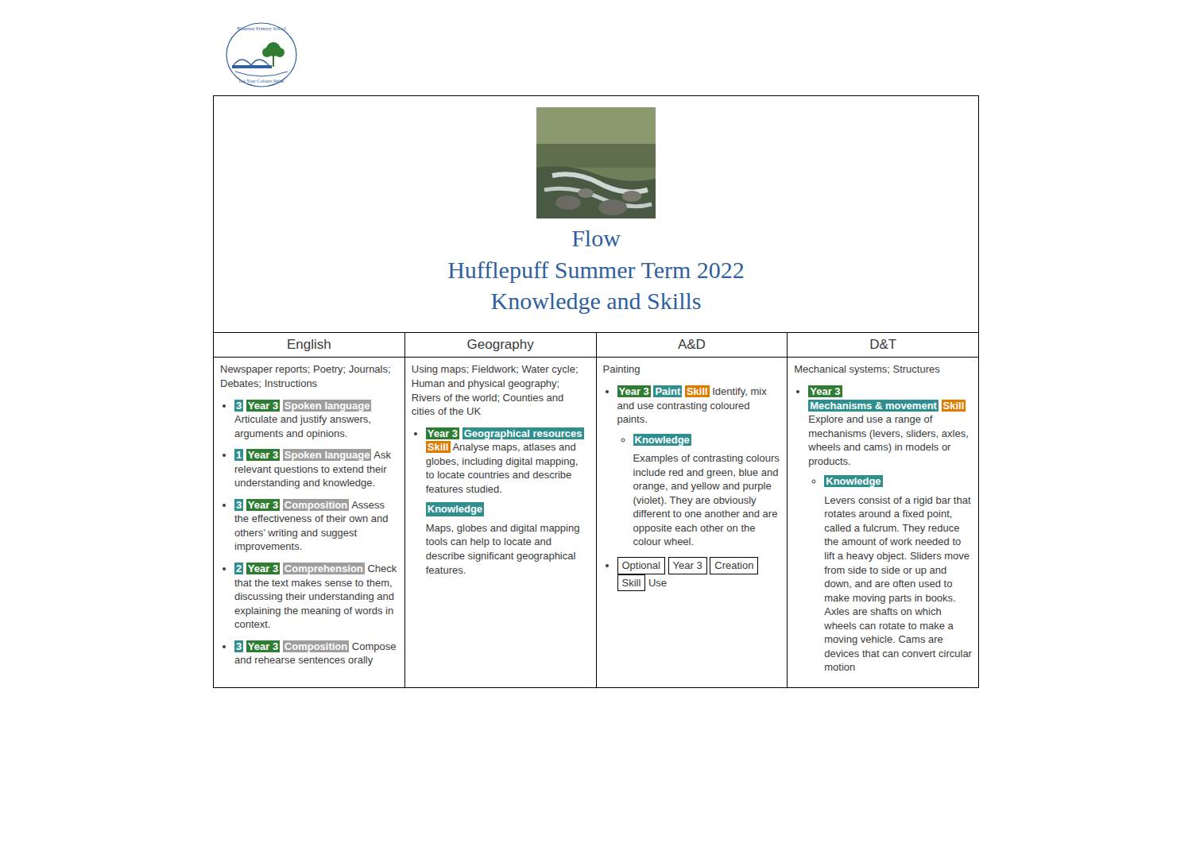Blakeney Primary School Let Your Colours Shine
| Flow Hufflepuff Summer Term 2022 Knowledge and Skills |
| English | Geography | A&D | D&T |
| Newspaper reports; Poetry; Journals; Debates; Instructions 3 Year 3 Spoken language Articulate and justify answers, arguments and opinions. 1 Year 3 Spoken language Ask relevant questions to extend their understanding and knowledge. 3 Year 3 Composition Assess the effectiveness of their own and others’ writing and suggest improvements. 2 Year 3 Comprehension Check that the text makes sense to them, discussing their understanding and explaining the meaning of words in context. 3 Year 3 Composition Compose and rehearse sentences orally | Using maps; Fieldwork; Water cycle; Human and physical geography; Rivers of the world; Counties and cities of the UK Year 3 Geographical resources Skill Analyse maps, atlases and globes, including digital mapping, to locate countries and describe features studied. Knowledge Maps, globes and digital mapping tools can help to locate and describe significant geographical features. | Painting Year 3 Paint Skill Identify, mix and use contrasting coloured paints. Knowledge Examples of contrasting colours include red and green, blue and orange, and yellow and purple (violet). They are obviously different to one another and are opposite each other on the colour wheel. Optional Year 3 Creation Skill Use | Mechanical systems; Structures Year 3 Mechanisms & movement Skill Explore and use a range of mechanisms (levers, sliders, axles, wheels and cams) in models or products. Knowledge Levers consist of a rigid bar that rotates around a fixed point, called a fulcrum. They reduce the amount of work needed to lift a heavy object. Sliders move from side to side or up and down, and are often used to make moving parts in books. Axles are shafts on which wheels can rotate to make a moving vehicle. Cams are devices that can convert circular motion |